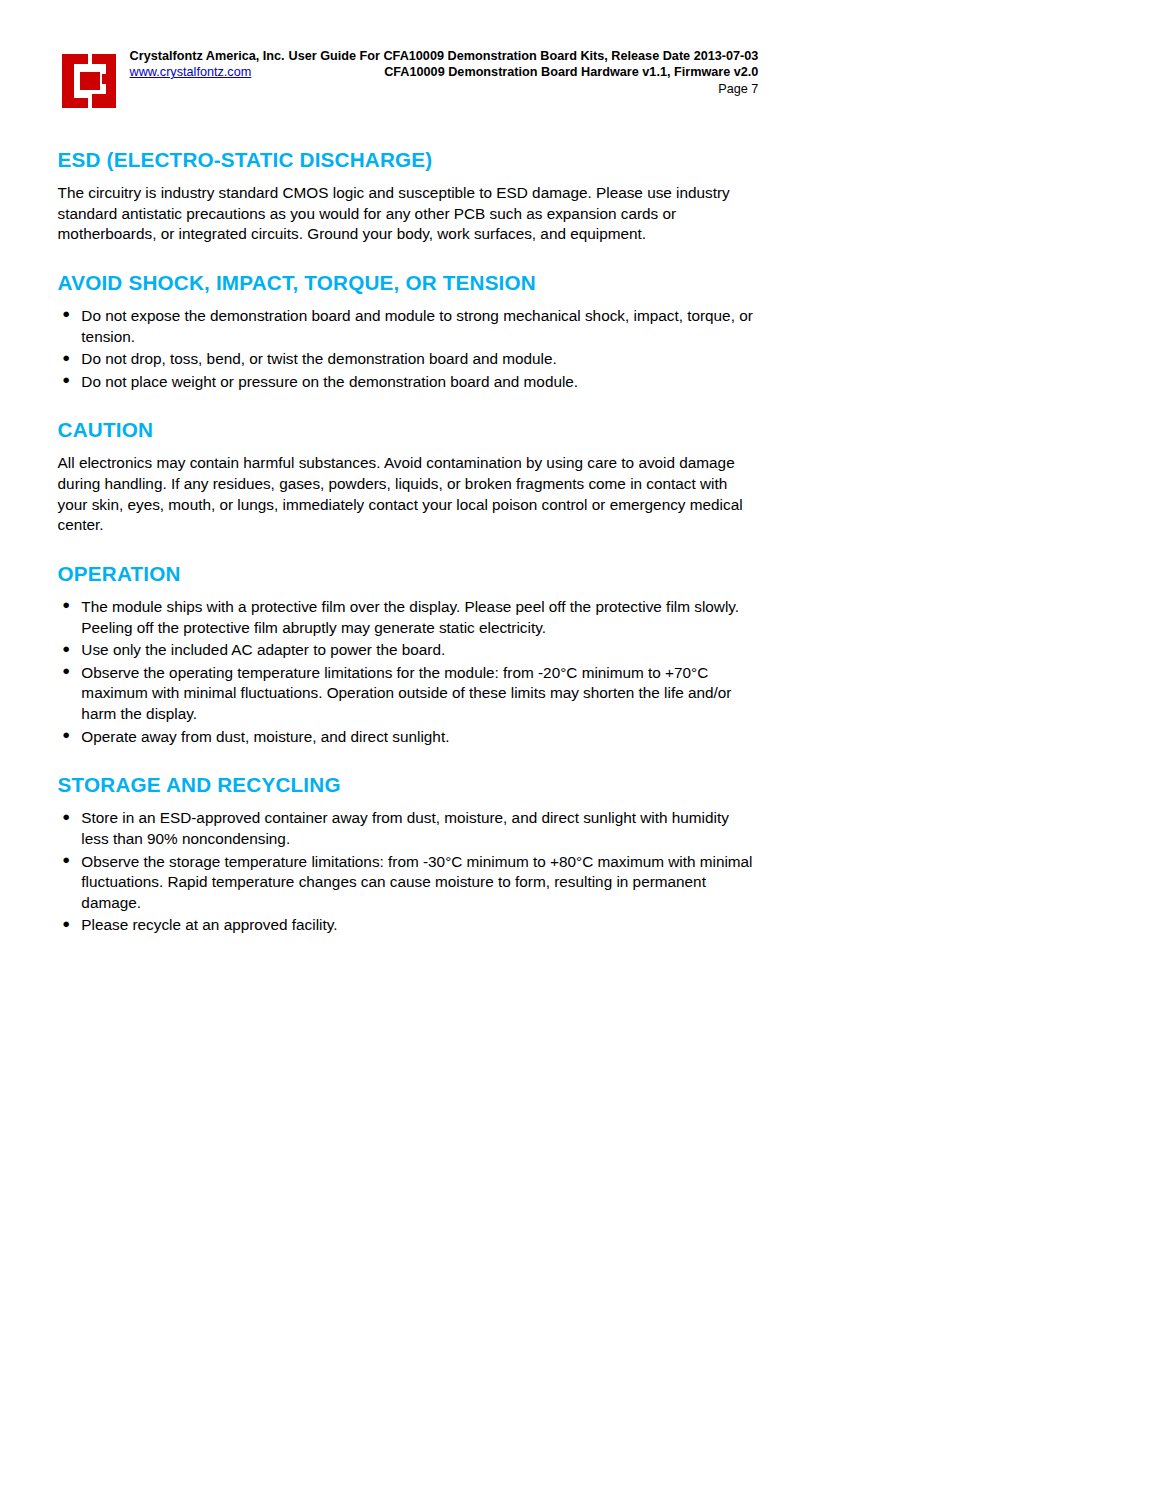Crystalfontz America, Inc.
www.crystalfontz.com
User Guide For CFA10009 Demonstration Board Kits, Release Date 2013-07-03
CFA10009 Demonstration Board Hardware v1.1, Firmware v2.0
Page 7
ESD (ELECTRO-STATIC DISCHARGE)
The circuitry is industry standard CMOS logic and susceptible to ESD damage. Please use industry standard antistatic precautions as you would for any other PCB such as expansion cards or motherboards, or integrated circuits. Ground your body, work surfaces, and equipment.
AVOID SHOCK, IMPACT, TORQUE, OR TENSION
Do not expose the demonstration board and module to strong mechanical shock, impact, torque, or tension.
Do not drop, toss, bend, or twist the demonstration board and module.
Do not place weight or pressure on the demonstration board and module.
CAUTION
All electronics may contain harmful substances. Avoid contamination by using care to avoid damage during handling. If any residues, gases, powders, liquids, or broken fragments come in contact with your skin, eyes, mouth, or lungs, immediately contact your local poison control or emergency medical center.
OPERATION
The module ships with a protective film over the display. Please peel off the protective film slowly. Peeling off the protective film abruptly may generate static electricity.
Use only the included AC adapter to power the board.
Observe the operating temperature limitations for the module: from -20°C minimum to +70°C maximum with minimal fluctuations. Operation outside of these limits may shorten the life and/or harm the display.
Operate away from dust, moisture, and direct sunlight.
STORAGE AND RECYCLING
Store in an ESD-approved container away from dust, moisture, and direct sunlight with humidity less than 90% noncondensing.
Observe the storage temperature limitations: from -30°C minimum to +80°C maximum with minimal fluctuations. Rapid temperature changes can cause moisture to form, resulting in permanent damage.
Please recycle at an approved facility.